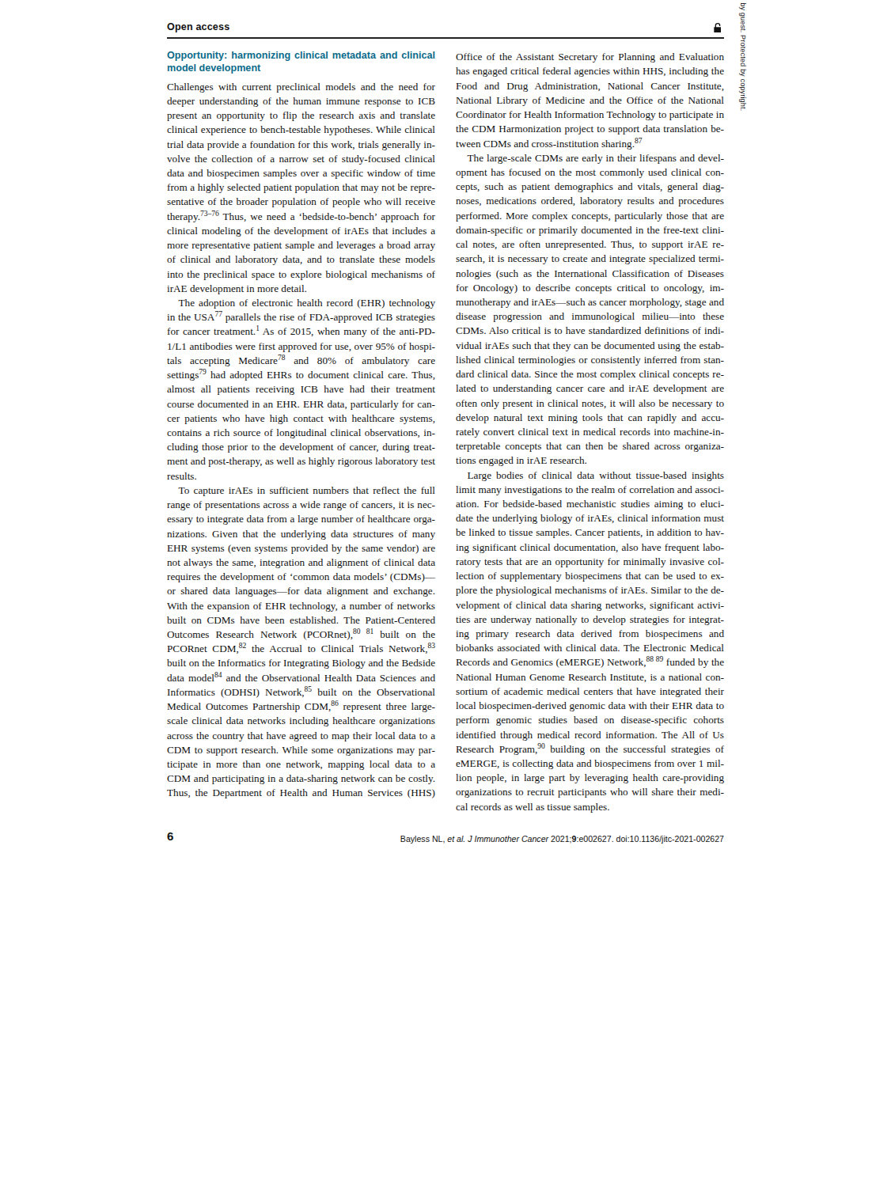J Immunother Cancer: first published as 10.1136/jitc-2021-002627 on 3 September 2021. Downloaded from http://jitc.bmj.com/ on June 28, 2022 by guest. Protected by copyright.
Open access
Opportunity: harmonizing clinical metadata and clinical model development
Challenges with current preclinical models and the need for deeper understanding of the human immune response to ICB present an opportunity to flip the research axis and translate clinical experience to bench-testable hypotheses. While clinical trial data provide a foundation for this work, trials generally involve the collection of a narrow set of study-focused clinical data and biospecimen samples over a specific window of time from a highly selected patient population that may not be representative of the broader population of people who will receive therapy.73–76 Thus, we need a ‘bedside-to-bench’ approach for clinical modeling of the development of irAEs that includes a more representative patient sample and leverages a broad array of clinical and laboratory data, and to translate these models into the preclinical space to explore biological mechanisms of irAE development in more detail.
The adoption of electronic health record (EHR) technology in the USA77 parallels the rise of FDA-approved ICB strategies for cancer treatment.1 As of 2015, when many of the anti-PD-1/L1 antibodies were first approved for use, over 95% of hospitals accepting Medicare78 and 80% of ambulatory care settings79 had adopted EHRs to document clinical care. Thus, almost all patients receiving ICB have had their treatment course documented in an EHR. EHR data, particularly for cancer patients who have high contact with healthcare systems, contains a rich source of longitudinal clinical observations, including those prior to the development of cancer, during treatment and post-therapy, as well as highly rigorous laboratory test results.
To capture irAEs in sufficient numbers that reflect the full range of presentations across a wide range of cancers, it is necessary to integrate data from a large number of healthcare organizations. Given that the underlying data structures of many EHR systems (even systems provided by the same vendor) are not always the same, integration and alignment of clinical data requires the development of ‘common data models’ (CDMs)—or shared data languages—for data alignment and exchange. With the expansion of EHR technology, a number of networks built on CDMs have been established. The Patient-Centered Outcomes Research Network (PCORnet),80 81 built on the PCORnet CDM,82 the Accrual to Clinical Trials Network,83 built on the Informatics for Integrating Biology and the Bedside data model84 and the Observational Health Data Sciences and Informatics (ODHSI) Network,85 built on the Observational Medical Outcomes Partnership CDM,86 represent three large-scale clinical data networks including healthcare organizations across the country that have agreed to map their local data to a CDM to support research. While some organizations may participate in more than one network, mapping local data to a CDM and participating in a data-sharing network can be costly. Thus, the Department of Health and Human Services (HHS) Office of the Assistant Secretary for Planning and Evaluation has engaged critical federal agencies within HHS, including the Food and Drug Administration, National Cancer Institute, National Library of Medicine and the Office of the National Coordinator for Health Information Technology to participate in the CDM Harmonization project to support data translation between CDMs and cross-institution sharing.87
The large-scale CDMs are early in their lifespans and development has focused on the most commonly used clinical concepts, such as patient demographics and vitals, general diagnoses, medications ordered, laboratory results and procedures performed. More complex concepts, particularly those that are domain-specific or primarily documented in the free-text clinical notes, are often unrepresented. Thus, to support irAE research, it is necessary to create and integrate specialized terminologies (such as the International Classification of Diseases for Oncology) to describe concepts critical to oncology, immunotherapy and irAEs—such as cancer morphology, stage and disease progression and immunological milieu—into these CDMs. Also critical is to have standardized definitions of individual irAEs such that they can be documented using the established clinical terminologies or consistently inferred from standard clinical data. Since the most complex clinical concepts related to understanding cancer care and irAE development are often only present in clinical notes, it will also be necessary to develop natural text mining tools that can rapidly and accurately convert clinical text in medical records into machine-interpretable concepts that can then be shared across organizations engaged in irAE research.
Large bodies of clinical data without tissue-based insights limit many investigations to the realm of correlation and association. For bedside-based mechanistic studies aiming to elucidate the underlying biology of irAEs, clinical information must be linked to tissue samples. Cancer patients, in addition to having significant clinical documentation, also have frequent laboratory tests that are an opportunity for minimally invasive collection of supplementary biospecimens that can be used to explore the physiological mechanisms of irAEs. Similar to the development of clinical data sharing networks, significant activities are underway nationally to develop strategies for integrating primary research data derived from biospecimens and biobanks associated with clinical data. The Electronic Medical Records and Genomics (eMERGE) Network,88 89 funded by the National Human Genome Research Institute, is a national consortium of academic medical centers that have integrated their local biospecimen-derived genomic data with their EHR data to perform genomic studies based on disease-specific cohorts identified through medical record information. The All of Us Research Program,90 building on the successful strategies of eMERGE, is collecting data and biospecimens from over 1 million people, in large part by leveraging health care-providing organizations to recruit participants who will share their medical records as well as tissue samples.
6
Bayless NL, et al. J Immunother Cancer 2021;9:e002627. doi:10.1136/jitc-2021-002627